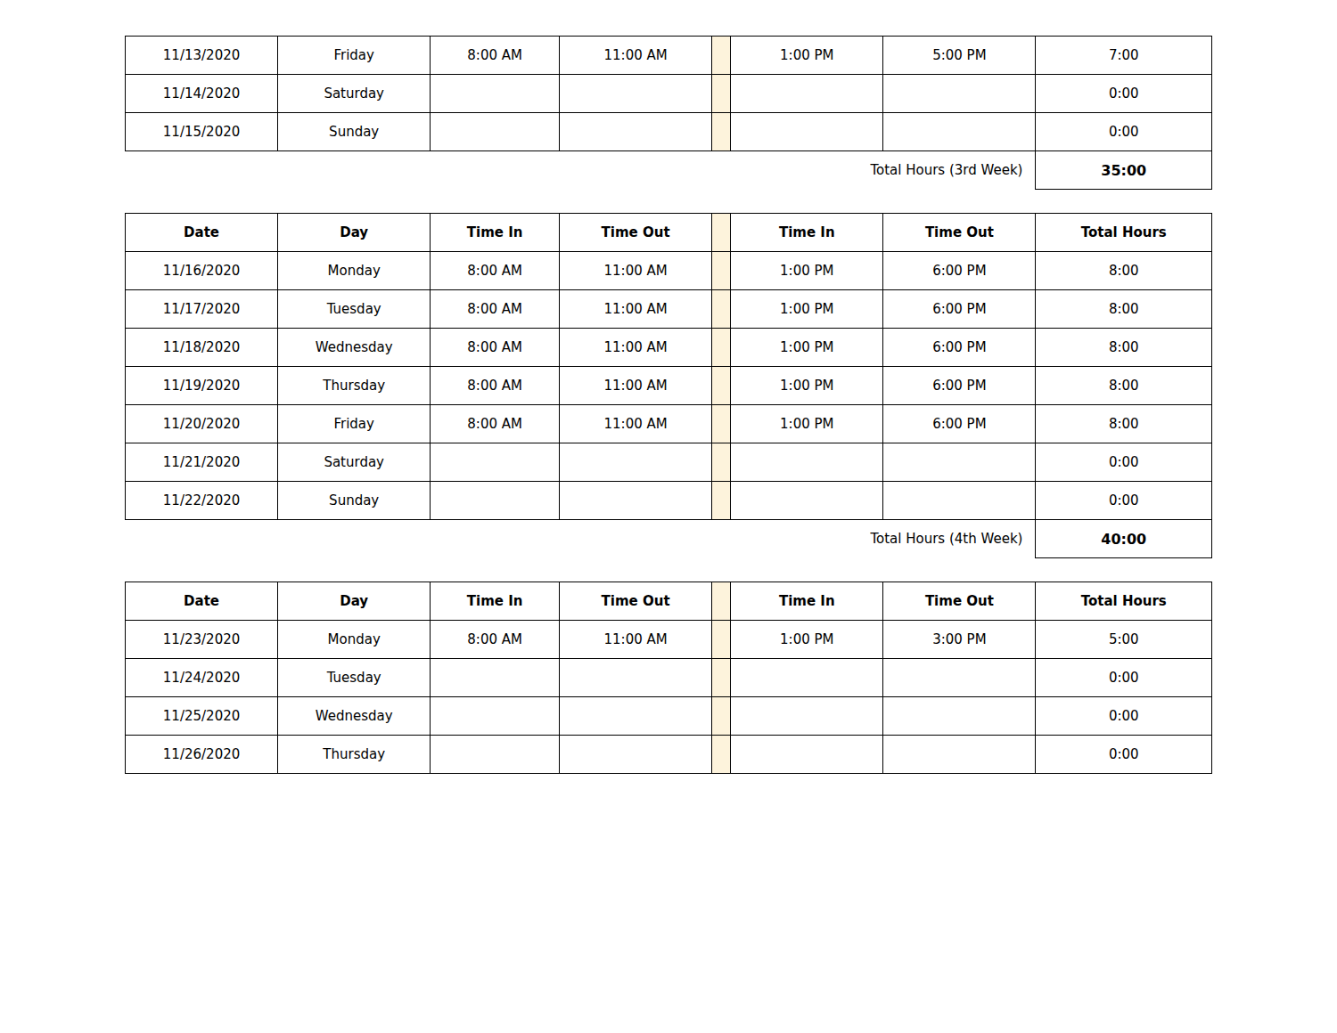| 11/13/2020 | Friday | 8:00 AM | 11:00 AM | | 1:00 PM | 5:00 PM | 7:00 |
| 11/14/2020 | Saturday | | | | | | 0:00 |
| 11/15/2020 | Sunday | | | | | | 0:00 |
| | Total Hours (3rd Week) | 35:00 |
| Date | Day | Time In | Time Out | | Time In | Time Out | Total Hours |
| --- | --- | --- | --- | --- | --- | --- | --- |
| 11/16/2020 | Monday | 8:00 AM | 11:00 AM | | 1:00 PM | 6:00 PM | 8:00 |
| 11/17/2020 | Tuesday | 8:00 AM | 11:00 AM | | 1:00 PM | 6:00 PM | 8:00 |
| 11/18/2020 | Wednesday | 8:00 AM | 11:00 AM | | 1:00 PM | 6:00 PM | 8:00 |
| 11/19/2020 | Thursday | 8:00 AM | 11:00 AM | | 1:00 PM | 6:00 PM | 8:00 |
| 11/20/2020 | Friday | 8:00 AM | 11:00 AM | | 1:00 PM | 6:00 PM | 8:00 |
| 11/21/2020 | Saturday | | | | | | 0:00 |
| 11/22/2020 | Sunday | | | | | | 0:00 |
| | Total Hours (4th Week) | 40:00 |
| Date | Day | Time In | Time Out | | Time In | Time Out | Total Hours |
| --- | --- | --- | --- | --- | --- | --- | --- |
| 11/23/2020 | Monday | 8:00 AM | 11:00 AM | | 1:00 PM | 3:00 PM | 5:00 |
| 11/24/2020 | Tuesday | | | | | | 0:00 |
| 11/25/2020 | Wednesday | | | | | | 0:00 |
| 11/26/2020 | Thursday | | | | | | 0:00 |